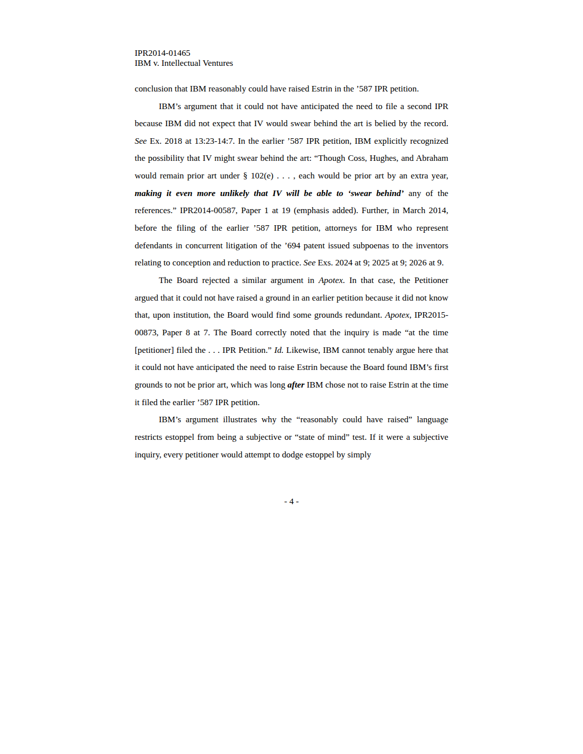IPR2014-01465
IBM v. Intellectual Ventures
conclusion that IBM reasonably could have raised Estrin in the ’587 IPR petition.
IBM’s argument that it could not have anticipated the need to file a second IPR because IBM did not expect that IV would swear behind the art is belied by the record. See Ex. 2018 at 13:23-14:7. In the earlier ’587 IPR petition, IBM explicitly recognized the possibility that IV might swear behind the art: “Though Coss, Hughes, and Abraham would remain prior art under § 102(e) . . . , each would be prior art by an extra year, making it even more unlikely that IV will be able to ‘swear behind’ any of the references.” IPR2014-00587, Paper 1 at 19 (emphasis added). Further, in March 2014, before the filing of the earlier ’587 IPR petition, attorneys for IBM who represent defendants in concurrent litigation of the ’694 patent issued subpoenas to the inventors relating to conception and reduction to practice. See Exs. 2024 at 9; 2025 at 9; 2026 at 9.
The Board rejected a similar argument in Apotex. In that case, the Petitioner argued that it could not have raised a ground in an earlier petition because it did not know that, upon institution, the Board would find some grounds redundant. Apotex, IPR2015-00873, Paper 8 at 7. The Board correctly noted that the inquiry is made “at the time [petitioner] filed the . . . IPR Petition.” Id. Likewise, IBM cannot tenably argue here that it could not have anticipated the need to raise Estrin because the Board found IBM’s first grounds to not be prior art, which was long after IBM chose not to raise Estrin at the time it filed the earlier ’587 IPR petition.
IBM’s argument illustrates why the “reasonably could have raised” language restricts estoppel from being a subjective or “state of mind” test. If it were a subjective inquiry, every petitioner would attempt to dodge estoppel by simply
- 4 -